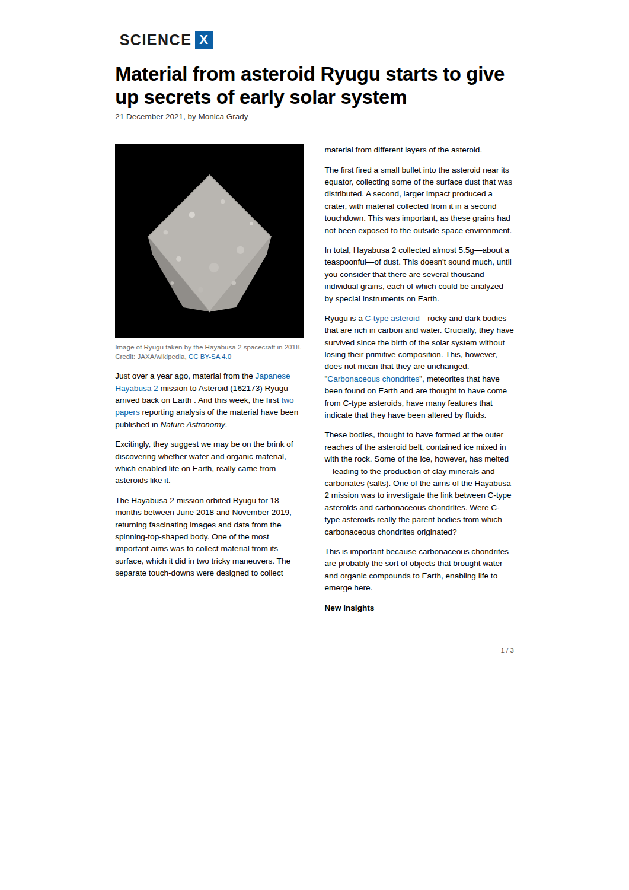SCIENCE X
Material from asteroid Ryugu starts to give up secrets of early solar system
21 December 2021, by Monica Grady
Image of Ryugu taken by the Hayabusa 2 spacecraft in 2018. Credit: JAXA/wikipedia, CC BY-SA 4.0
Just over a year ago, material from the Japanese Hayabusa 2 mission to Asteroid (162173) Ryugu arrived back on Earth . And this week, the first two papers reporting analysis of the material have been published in Nature Astronomy.
Excitingly, they suggest we may be on the brink of discovering whether water and organic material, which enabled life on Earth, really came from asteroids like it.
The Hayabusa 2 mission orbited Ryugu for 18 months between June 2018 and November 2019, returning fascinating images and data from the spinning-top-shaped body. One of the most important aims was to collect material from its surface, which it did in two tricky maneuvers. The separate touch-downs were designed to collect
material from different layers of the asteroid.
The first fired a small bullet into the asteroid near its equator, collecting some of the surface dust that was distributed. A second, larger impact produced a crater, with material collected from it in a second touchdown. This was important, as these grains had not been exposed to the outside space environment.
In total, Hayabusa 2 collected almost 5.5g—about a teaspoonful—of dust. This doesn't sound much, until you consider that there are several thousand individual grains, each of which could be analyzed by special instruments on Earth.
Ryugu is a C-type asteroid—rocky and dark bodies that are rich in carbon and water. Crucially, they have survived since the birth of the solar system without losing their primitive composition. This, however, does not mean that they are unchanged. "Carbonaceous chondrites", meteorites that have been found on Earth and are thought to have come from C-type asteroids, have many features that indicate that they have been altered by fluids.
These bodies, thought to have formed at the outer reaches of the asteroid belt, contained ice mixed in with the rock. Some of the ice, however, has melted—leading to the production of clay minerals and carbonates (salts). One of the aims of the Hayabusa 2 mission was to investigate the link between C-type asteroids and carbonaceous chondrites. Were C-type asteroids really the parent bodies from which carbonaceous chondrites originated?
This is important because carbonaceous chondrites are probably the sort of objects that brought water and organic compounds to Earth, enabling life to emerge here.
New insights
1 / 3